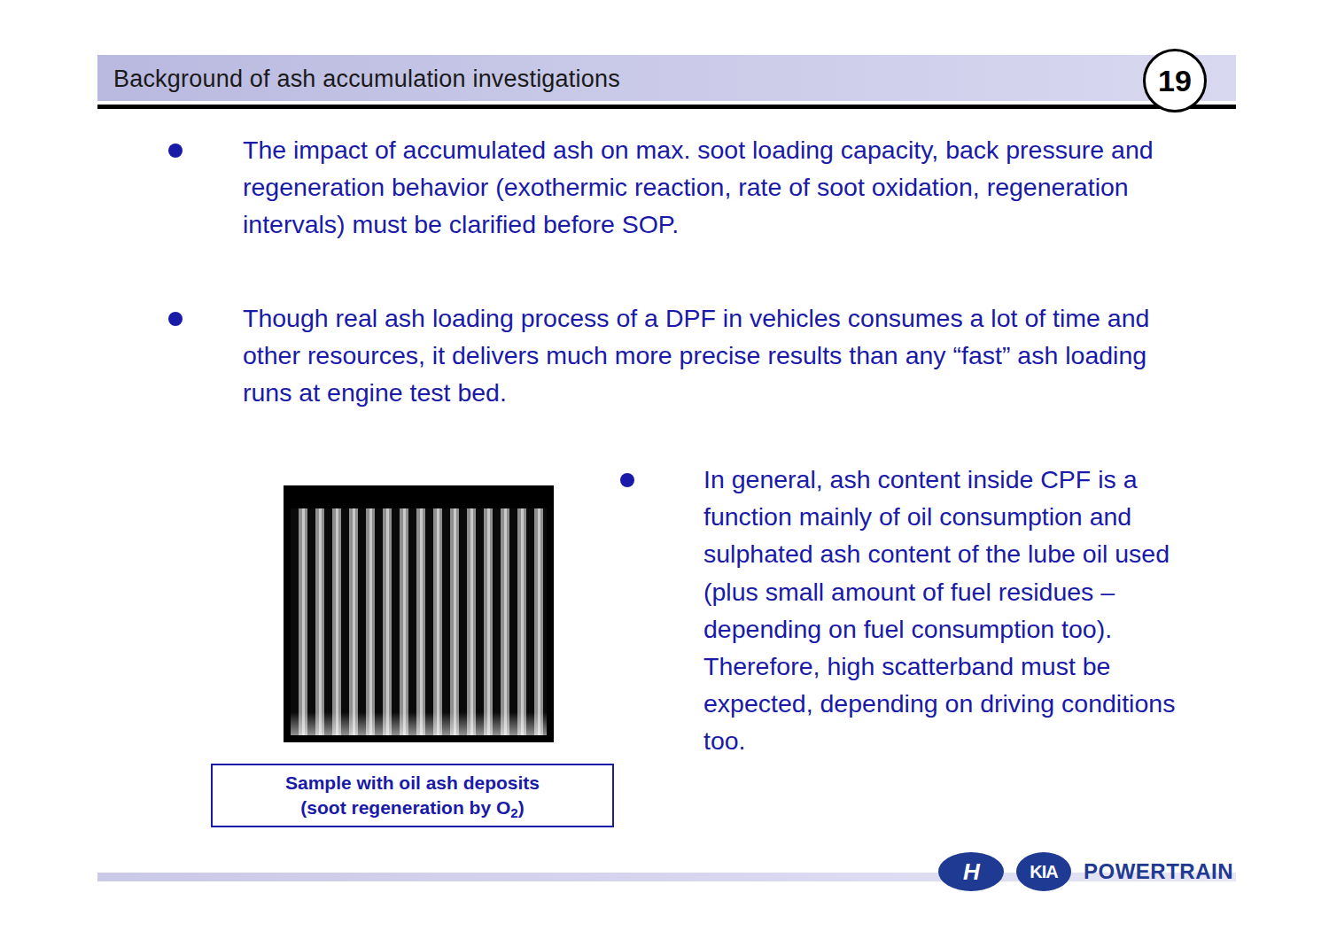Background of ash accumulation investigations
19
The impact of accumulated ash on max. soot loading capacity, back pressure and regeneration behavior (exothermic reaction, rate of soot oxidation, regeneration intervals) must be clarified before SOP.
Though real ash loading process of a DPF in vehicles consumes a lot of time and other resources, it delivers much more precise results than any “fast” ash loading runs at engine test bed.
In general, ash content inside CPF is a function mainly of oil consumption and sulphated ash content of the lube oil used (plus small amount of fuel residues – depending on fuel consumption too). Therefore, high scatterband must be expected, depending on driving conditions too.
Sample with oil ash deposits
(soot regeneration by O2)
H
KIA
POWERTRAIN